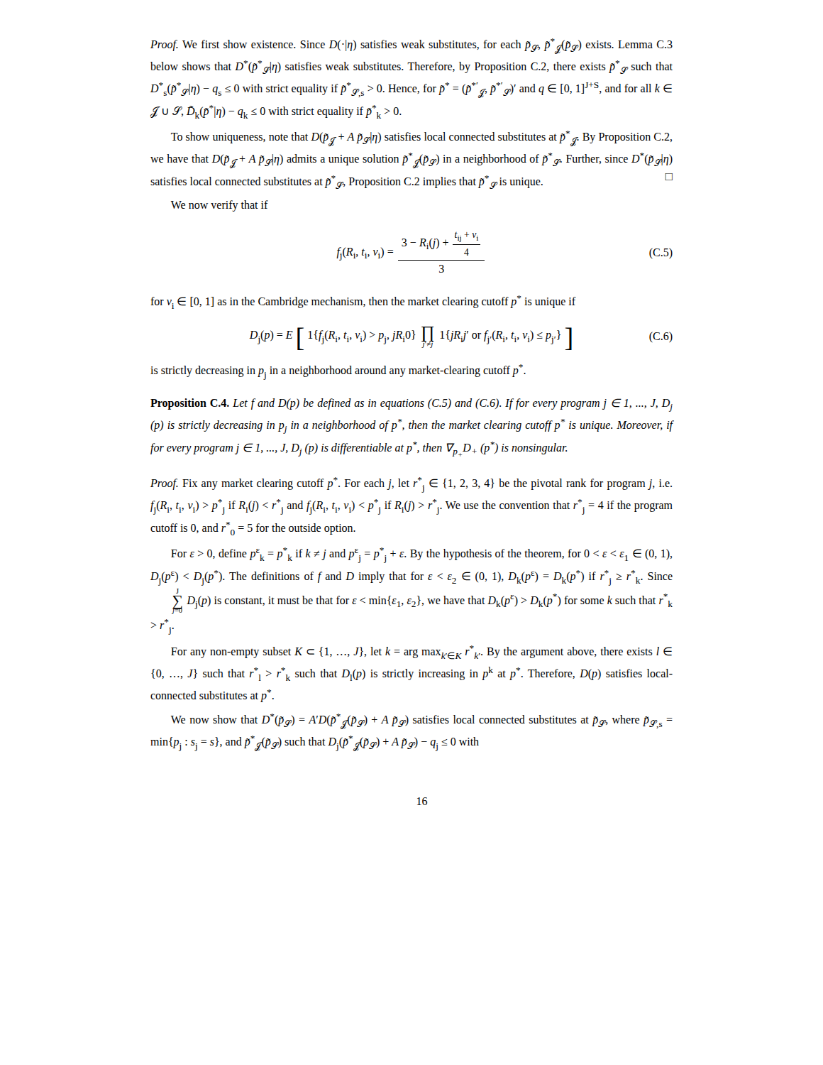Proof. We first show existence. Since D(·|η) satisfies weak substitutes, for each p̃𝒮, p̃*𝒥(p̃𝒮) exists. Lemma C.3 below shows that D*(p̃*𝒮|η) satisfies weak substitutes. Therefore, by Proposition C.2, there exists p̃*𝒮 such that D*s(p̃*𝒮|η) − qs ≤ 0 with strict equality if p̃*𝒮,s > 0. Hence, for p̃* = (p̃*′𝒥, p̃*′𝒮)′ and q ∈ [0, 1]J+S, and for all k ∈ 𝒥 ∪ 𝒮, D̃k(p̃*|η) − qk ≤ 0 with strict equality if p̃*k > 0.
To show uniqueness, note that D(p̃𝒥 + A p̃𝒮|η) satisfies local connected substitutes at p̃*𝒥. By Proposition C.2, we have that D(p̃𝒥 + A p̃𝒮|η) admits a unique solution p̃*𝒥(p̃𝒮) in a neighborhood of p̃*𝒮. Further, since D*(p̃𝒮|η) satisfies local connected substitutes at p̃*𝒮, Proposition C.2 implies that p̃*𝒮 is unique. □
We now verify that if
fj(Ri, ti, νi) = 3 − Ri(j) + tij + νi 4 3 (C.5)
for νi ∈ [0, 1] as in the Cambridge mechanism, then the market clearing cutoff p* is unique if
Dj(p) = E [ 1{fj(Ri, ti, νi) > pj, jRi0} ∏j′≠j 1{jRij′ or fj′(Ri, ti, νi) ≤ pj′} ] (C.6)
is strictly decreasing in pj in a neighborhood around any market-clearing cutoff p*.
Proposition C.4. Let f and D(p) be defined as in equations (C.5) and (C.6). If for every program j ∈ 1, ..., J, Dj (p) is strictly decreasing in pj in a neighborhood of p*, then the market clearing cutoff p* is unique. Moreover, if for every program j ∈ 1, ..., J, Dj (p) is differentiable at p*, then ∇p+D+ (p*) is nonsingular.
Proof. Fix any market clearing cutoff p*. For each j, let r*j ∈ {1, 2, 3, 4} be the pivotal rank for program j, i.e. fj(Ri, ti, νi) > p*j if Ri(j) < r*j and fj(Ri, ti, νi) < p*j if Ri(j) > r*j. We use the convention that r*j = 4 if the program cutoff is 0, and r*0 = 5 for the outside option.
For ε > 0, define pεk = p*k if k ≠ j and pεj = p*j + ε. By the hypothesis of the theorem, for 0 < ε < ε1 ∈ (0, 1), Dj(pε) < Dj(p*). The definitions of f and D imply that for ε < ε2 ∈ (0, 1), Dk(pε) = Dk(p*) if r*j ≥ r*k. Since J∑j=0 Dj(p) is constant, it must be that for ε < min{ε1, ε2}, we have that Dk(pε) > Dk(p*) for some k such that r*k > r*j.
For any non-empty subset K ⊂ {1, …, J}, let k = arg maxk′∈K r*k′. By the argument above, there exists l ∈ {0, …, J} such that r*l > r*k such that Dl(p) is strictly increasing in pk at p*. Therefore, D(p) satisfies local-connected substitutes at p*.
We now show that D*(p̃𝒮) = A′D(p̃*𝒥(p̃𝒮) + A p̃𝒮) satisfies local connected substitutes at p̃𝒮, where p̃𝒮,s = min{pj : sj = s}, and p̃*𝒥(p̃𝒮) such that Dj(p̃*𝒥(p̃𝒮) + A p̃𝒮) − qj ≤ 0 with
16